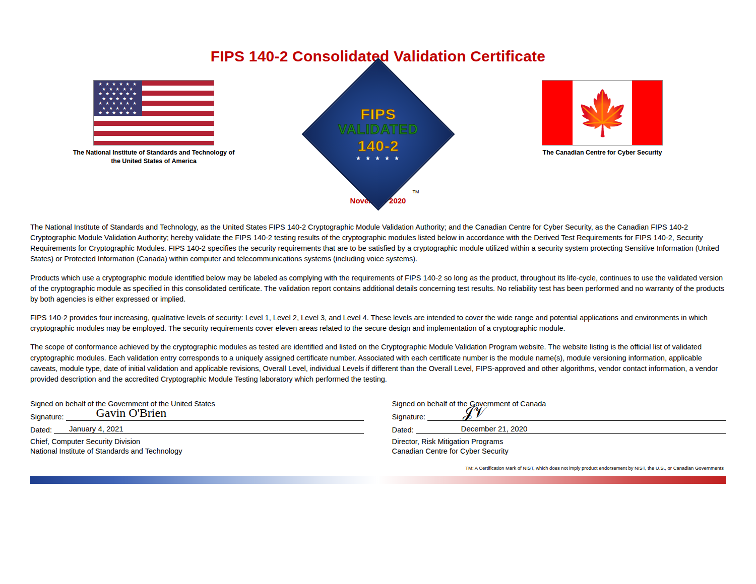FIPS 140-2 Consolidated Validation Certificate
★ ★ ★ ★ ★ ★
★ ★ ★ ★ ★
★ ★ ★ ★ ★ ★
★ ★ ★ ★ ★
★ ★ ★ ★ ★ ★
★ ★ ★ ★ ★
★ ★ ★ ★ ★ ★
The National Institute of Standards and Technology of
the United States of America
FIPS
VALIDATED
140-2
★ ★ ★ ★ ★
TM
November 2020
🍁
The Canadian Centre for Cyber Security
The National Institute of Standards and Technology, as the United States FIPS 140-2 Cryptographic Module Validation Authority; and the Canadian Centre for Cyber Security, as the Canadian FIPS 140-2 Cryptographic Module Validation Authority; hereby validate the FIPS 140-2 testing results of the cryptographic modules listed below in accordance with the Derived Test Requirements for FIPS 140-2, Security Requirements for Cryptographic Modules. FIPS 140-2 specifies the security requirements that are to be satisfied by a cryptographic module utilized within a security system protecting Sensitive Information (United States) or Protected Information (Canada) within computer and telecommunications systems (including voice systems).
Products which use a cryptographic module identified below may be labeled as complying with the requirements of FIPS 140-2 so long as the product, throughout its life-cycle, continues to use the validated version of the cryptographic module as specified in this consolidated certificate. The validation report contains additional details concerning test results. No reliability test has been performed and no warranty of the products by both agencies is either expressed or implied.
FIPS 140-2 provides four increasing, qualitative levels of security: Level 1, Level 2, Level 3, and Level 4. These levels are intended to cover the wide range and potential applications and environments in which cryptographic modules may be employed. The security requirements cover eleven areas related to the secure design and implementation of a cryptographic module.
The scope of conformance achieved by the cryptographic modules as tested are identified and listed on the Cryptographic Module Validation Program website. The website listing is the official list of validated cryptographic modules. Each validation entry corresponds to a uniquely assigned certificate number. Associated with each certificate number is the module name(s), module versioning information, applicable caveats, module type, date of initial validation and applicable revisions, Overall Level, individual Levels if different than the Overall Level, FIPS-approved and other algorithms, vendor contact information, a vendor provided description and the accredited Cryptographic Module Testing laboratory which performed the testing.
Signed on behalf of the Government of the United States
Signature: Gavin O'Brien
Dated: January 4, 2021
Chief, Computer Security Division
National Institute of Standards and Technology
Signed on behalf of the Government of Canada
Signature: 𝒥𝒱
Dated: December 21, 2020
Director, Risk Mitigation Programs
Canadian Centre for Cyber Security
TM: A Certification Mark of NIST, which does not imply product endorsement by NIST, the U.S., or Canadian Governments